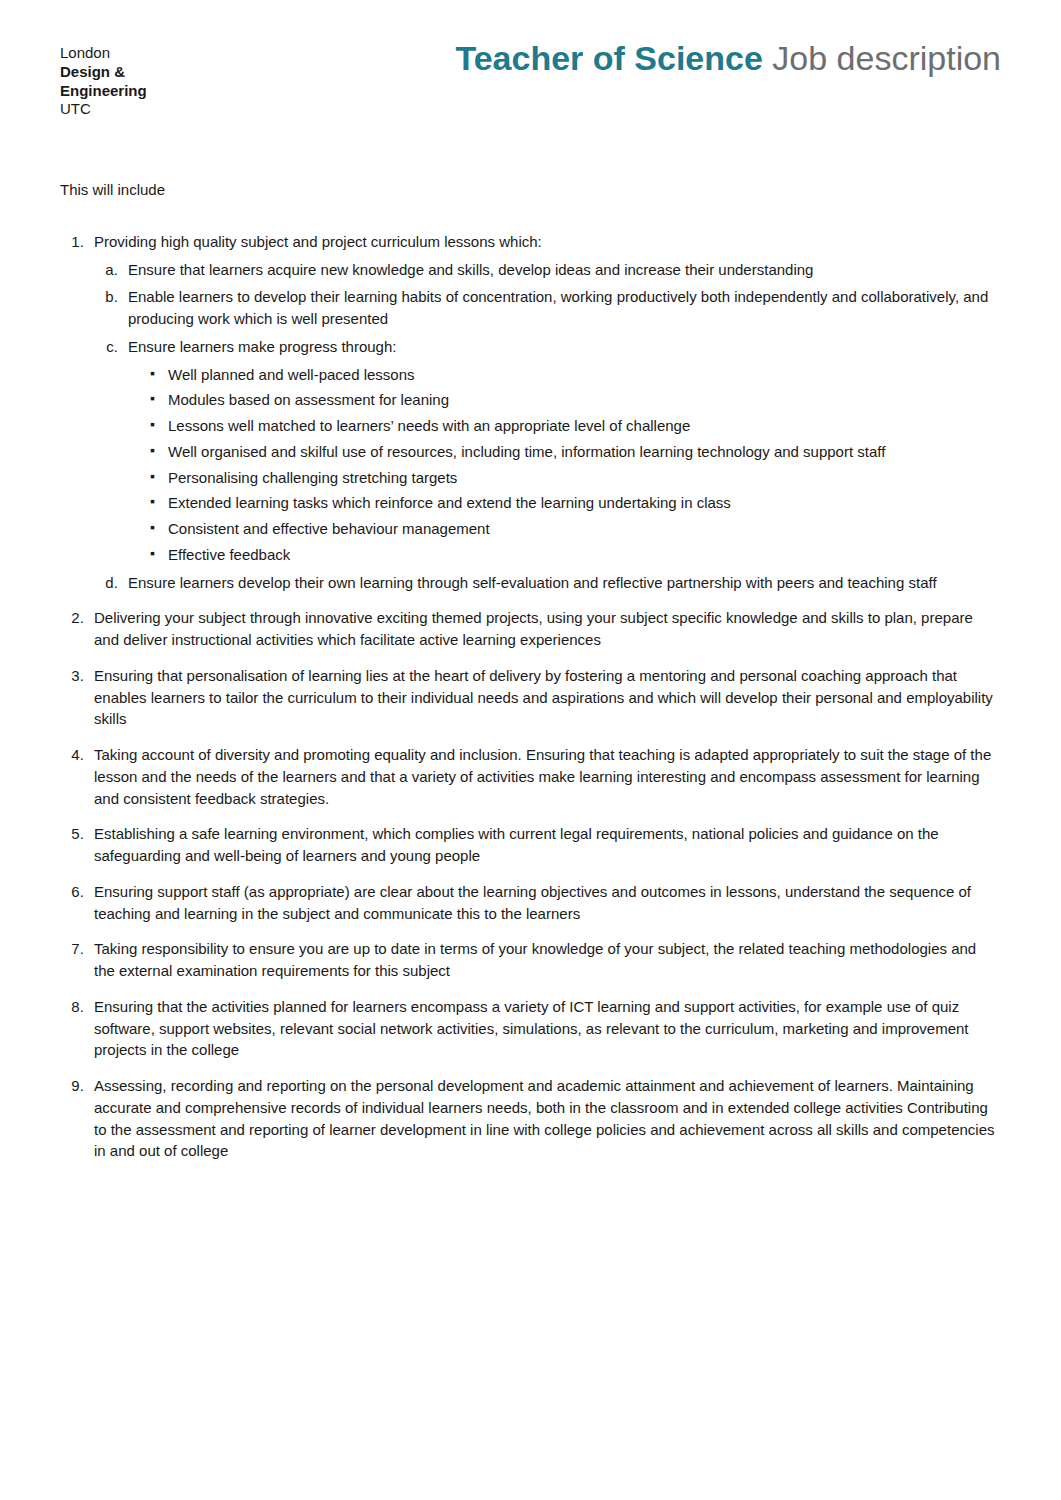London
Design &
Engineering
UTC
Teacher of Science Job description
This will include
Providing high quality subject and project curriculum lessons which:
Ensure that learners acquire new knowledge and skills, develop ideas and increase their understanding
Enable learners to develop their learning habits of concentration, working productively both independently and collaboratively, and producing work which is well presented
Ensure learners make progress through:
Well planned and well-paced lessons
Modules based on assessment for leaning
Lessons well matched to learners’ needs with an appropriate level of challenge
Well organised and skilful use of resources, including time, information learning technology and support staff
Personalising challenging stretching targets
Extended learning tasks which reinforce and extend the learning undertaking in class
Consistent and effective behaviour management
Effective feedback
Ensure learners develop their own learning through self-evaluation and reflective partnership with peers and teaching staff
Delivering your subject through innovative exciting themed projects, using your subject specific knowledge and skills to plan, prepare and deliver instructional activities which facilitate active learning experiences
Ensuring that personalisation of learning lies at the heart of delivery by fostering a mentoring and personal coaching approach that enables learners to tailor the curriculum to their individual needs and aspirations and which will develop their personal and employability skills
Taking account of diversity and promoting equality and inclusion. Ensuring that teaching is adapted appropriately to suit the stage of the lesson and the needs of the learners and that a variety of activities make learning interesting and encompass assessment for learning and consistent feedback strategies.
Establishing a safe learning environment, which complies with current legal requirements, national policies and guidance on the safeguarding and well-being of learners and young people
Ensuring support staff (as appropriate) are clear about the learning objectives and outcomes in lessons, understand the sequence of teaching and learning in the subject and communicate this to the learners
Taking responsibility to ensure you are up to date in terms of your knowledge of your subject, the related teaching methodologies and the external examination requirements for this subject
Ensuring that the activities planned for learners encompass a variety of ICT learning and support activities, for example use of quiz software, support websites, relevant social network activities, simulations, as relevant to the curriculum, marketing and improvement projects in the college
Assessing, recording and reporting on the personal development and academic attainment and achievement of learners. Maintaining accurate and comprehensive records of individual learners needs, both in the classroom and in extended college activities Contributing to the assessment and reporting of learner development in line with college policies and achievement across all skills and competencies in and out of college